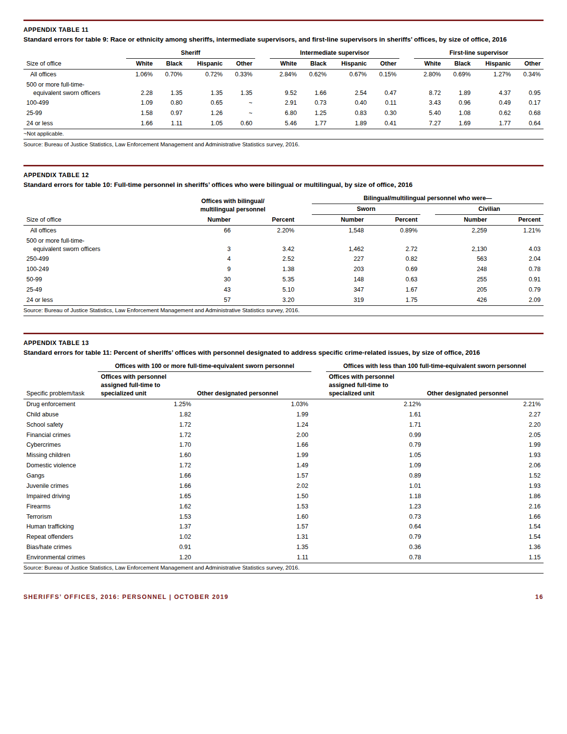APPENDIX TABLE 11
Standard errors for table 9: Race or ethnicity among sheriffs, intermediate supervisors, and first-line supervisors in sheriffs’ offices, by size of office, 2016
| Size of office | Sheriff | | Intermediate supervisor | | First-line supervisor |
| --- | --- | --- | --- | --- | --- |
| White | Black | Hispanic | Other | | White | Black | Hispanic | Other | | White | Black | Hispanic | Other |
| All offices | 1.06% | 0.70% | 0.72% | 0.33% | | 2.84% | 0.62% | 0.67% | 0.15% | | 2.80% | 0.69% | 1.27% | 0.34% |
| 500 or more full-time- equivalent sworn officers | 2.28 | 1.35 | 1.35 | 1.35 | | 9.52 | 1.66 | 2.54 | 0.47 | | 8.72 | 1.89 | 4.37 | 0.95 |
| 100-499 | 1.09 | 0.80 | 0.65 | ~ | | 2.91 | 0.73 | 0.40 | 0.11 | | 3.43 | 0.96 | 0.49 | 0.17 |
| 25-99 | 1.58 | 0.97 | 1.26 | ~ | | 6.80 | 1.25 | 0.83 | 0.30 | | 5.40 | 1.08 | 0.62 | 0.68 |
| 24 or less | 1.66 | 1.11 | 1.05 | 0.60 | | 5.46 | 1.77 | 1.89 | 0.41 | | 7.27 | 1.69 | 1.77 | 0.64 |
~Not applicable.
Source: Bureau of Justice Statistics, Law Enforcement Management and Administrative Statistics survey, 2016.
APPENDIX TABLE 12
Standard errors for table 10: Full-time personnel in sheriffs’ offices who were bilingual or multilingual, by size of office, 2016
| Size of office | Offices with bilingual/ multilingual personnel | | Bilingual/multilingual personnel who were— |
| --- | --- | --- | --- |
| | Sworn | | Civilian |
| Number | Percent | | Number | Percent | | Number | Percent |
| All offices | 66 | 2.20% | | 1,548 | 0.89% | | 2,259 | 1.21% |
| 500 or more full-time- equivalent sworn officers | 3 | 3.42 | | 1,462 | 2.72 | | 2,130 | 4.03 |
| 250-499 | 4 | 2.52 | | 227 | 0.82 | | 563 | 2.04 |
| 100-249 | 9 | 1.38 | | 203 | 0.69 | | 248 | 0.78 |
| 50-99 | 30 | 5.35 | | 148 | 0.63 | | 255 | 0.91 |
| 25-49 | 43 | 5.10 | | 347 | 1.67 | | 205 | 0.79 |
| 24 or less | 57 | 3.20 | | 319 | 1.75 | | 426 | 2.09 |
Source: Bureau of Justice Statistics, Law Enforcement Management and Administrative Statistics survey, 2016.
APPENDIX TABLE 13
Standard errors for table 11: Percent of sheriffs’ offices with personnel designated to address specific crime-related issues, by size of office, 2016
| Specific problem/task | Offices with 100 or more full-time-equivalent sworn personnel | | Offices with less than 100 full-time-equivalent sworn personnel |
| --- | --- | --- | --- |
| Offices with personnel assigned full-time to specialized unit | Other designated personnel | | Offices with personnel assigned full-time to specialized unit | Other designated personnel |
| Drug enforcement | 1.25% | 1.03% | | 2.12% | 2.21% |
| Child abuse | 1.82 | 1.99 | | 1.61 | 2.27 |
| School safety | 1.72 | 1.24 | | 1.71 | 2.20 |
| Financial crimes | 1.72 | 2.00 | | 0.99 | 2.05 |
| Cybercrimes | 1.70 | 1.66 | | 0.79 | 1.99 |
| Missing children | 1.60 | 1.99 | | 1.05 | 1.93 |
| Domestic violence | 1.72 | 1.49 | | 1.09 | 2.06 |
| Gangs | 1.66 | 1.57 | | 0.89 | 1.52 |
| Juvenile crimes | 1.66 | 2.02 | | 1.01 | 1.93 |
| Impaired driving | 1.65 | 1.50 | | 1.18 | 1.86 |
| Firearms | 1.62 | 1.53 | | 1.23 | 2.16 |
| Terrorism | 1.53 | 1.60 | | 0.73 | 1.66 |
| Human trafficking | 1.37 | 1.57 | | 0.64 | 1.54 |
| Repeat offenders | 1.02 | 1.31 | | 0.79 | 1.54 |
| Bias/hate crimes | 0.91 | 1.35 | | 0.36 | 1.36 |
| Environmental crimes | 1.20 | 1.11 | | 0.78 | 1.15 |
Source: Bureau of Justice Statistics, Law Enforcement Management and Administrative Statistics survey, 2016.
SHERIFFS’ OFFICES, 2016: PERSONNEL | OCTOBER 2019
16